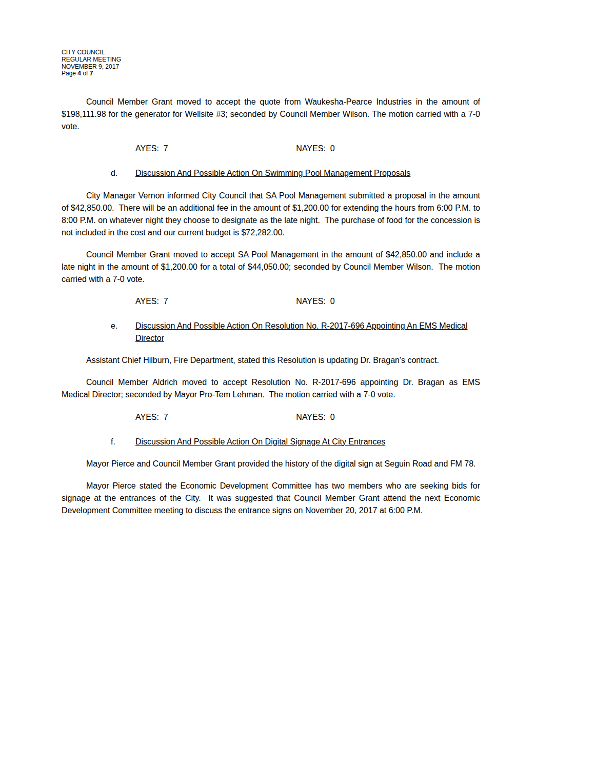CITY COUNCIL
REGULAR MEETING
NOVEMBER 9, 2017
Page 4 of 7
Council Member Grant moved to accept the quote from Waukesha-Pearce Industries in the amount of $198,111.98 for the generator for Wellsite #3; seconded by Council Member Wilson. The motion carried with a 7-0 vote.
AYES: 7NAYES: 0
d. Discussion And Possible Action On Swimming Pool Management Proposals
City Manager Vernon informed City Council that SA Pool Management submitted a proposal in the amount of $42,850.00. There will be an additional fee in the amount of $1,200.00 for extending the hours from 6:00 P.M. to 8:00 P.M. on whatever night they choose to designate as the late night. The purchase of food for the concession is not included in the cost and our current budget is $72,282.00.
Council Member Grant moved to accept SA Pool Management in the amount of $42,850.00 and include a late night in the amount of $1,200.00 for a total of $44,050.00; seconded by Council Member Wilson. The motion carried with a 7-0 vote.
AYES: 7NAYES: 0
e. Discussion And Possible Action On Resolution No. R-2017-696 Appointing An EMS Medical Director
Assistant Chief Hilburn, Fire Department, stated this Resolution is updating Dr. Bragan's contract.
Council Member Aldrich moved to accept Resolution No. R-2017-696 appointing Dr. Bragan as EMS Medical Director; seconded by Mayor Pro-Tem Lehman. The motion carried with a 7-0 vote.
AYES: 7NAYES: 0
f. Discussion And Possible Action On Digital Signage At City Entrances
Mayor Pierce and Council Member Grant provided the history of the digital sign at Seguin Road and FM 78.
Mayor Pierce stated the Economic Development Committee has two members who are seeking bids for signage at the entrances of the City. It was suggested that Council Member Grant attend the next Economic Development Committee meeting to discuss the entrance signs on November 20, 2017 at 6:00 P.M.